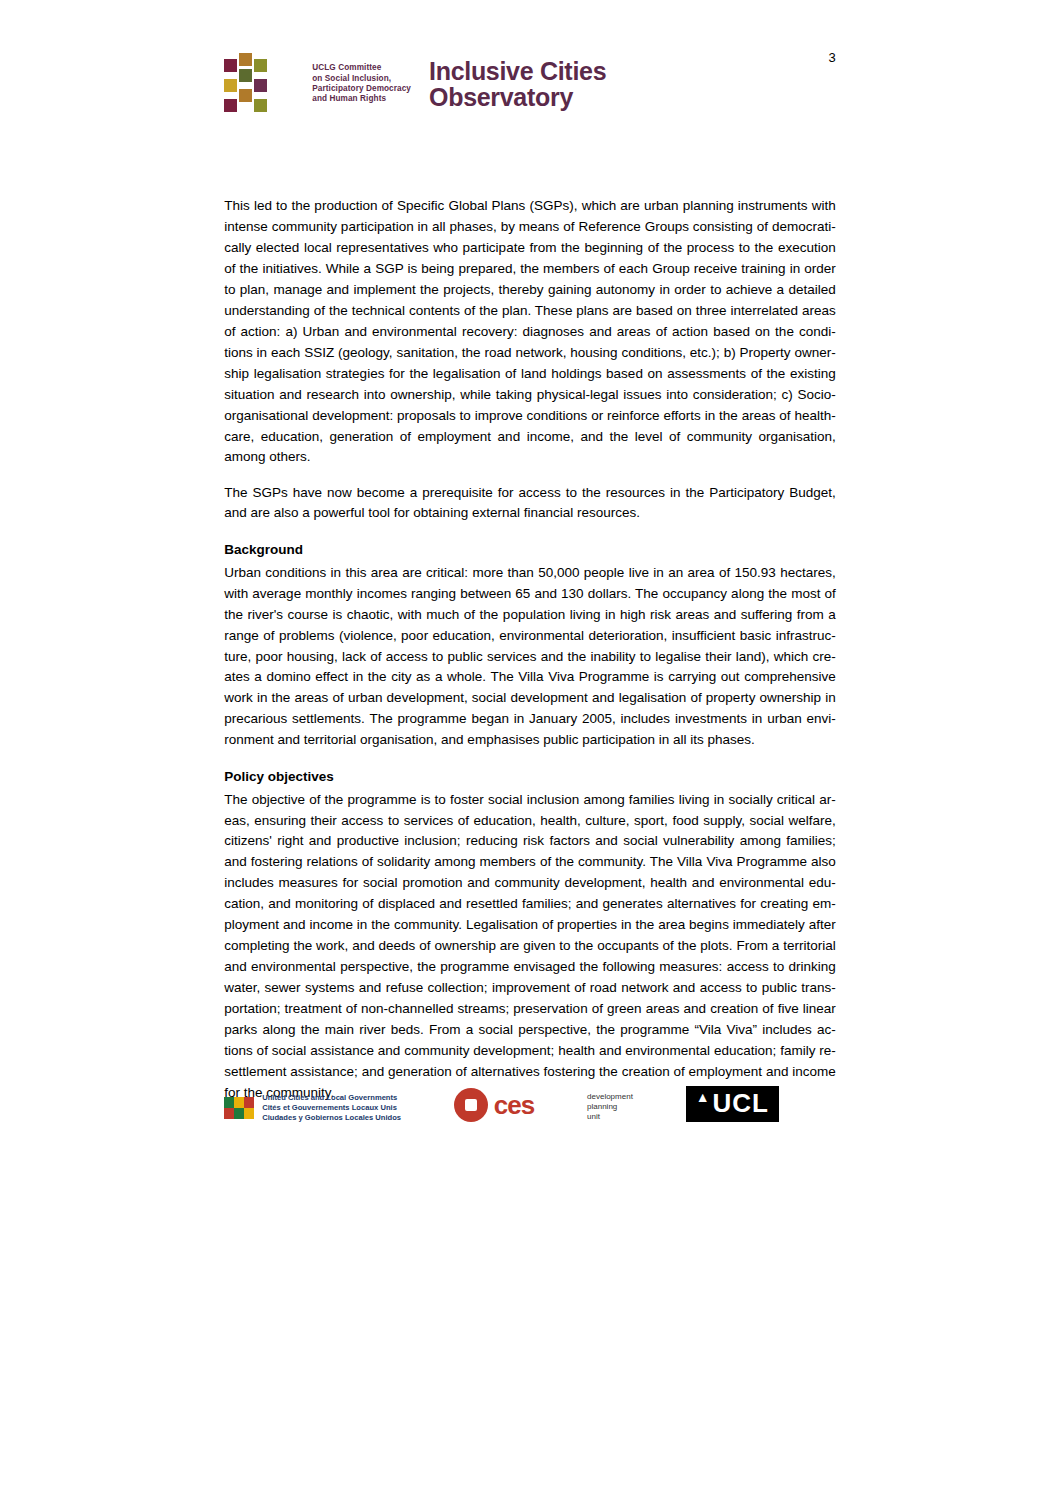3
UCLG Committee
on Social Inclusion,
Participatory Democracy
and Human Rights
Inclusive Cities Observatory
This led to the production of Specific Global Plans (SGPs), which are urban planning instruments with intense community participation in all phases, by means of Reference Groups consisting of democratically elected local representatives who participate from the beginning of the process to the execution of the initiatives. While a SGP is being prepared, the members of each Group receive training in order to plan, manage and implement the projects, thereby gaining autonomy in order to achieve a detailed understanding of the technical contents of the plan. These plans are based on three interrelated areas of action: a) Urban and environmental recovery: diagnoses and areas of action based on the conditions in each SSIZ (geology, sanitation, the road network, housing conditions, etc.); b) Property ownership legalisation strategies for the legalisation of land holdings based on assessments of the existing situation and research into ownership, while taking physical-legal issues into consideration; c) Socio-organisational development: proposals to improve conditions or reinforce efforts in the areas of healthcare, education, generation of employment and income, and the level of community organisation, among others.
The SGPs have now become a prerequisite for access to the resources in the Participatory Budget, and are also a powerful tool for obtaining external financial resources.
Background
Urban conditions in this area are critical: more than 50,000 people live in an area of 150.93 hectares, with average monthly incomes ranging between 65 and 130 dollars. The occupancy along the most of the river's course is chaotic, with much of the population living in high risk areas and suffering from a range of problems (violence, poor education, environmental deterioration, insufficient basic infrastructure, poor housing, lack of access to public services and the inability to legalise their land), which creates a domino effect in the city as a whole. The Villa Viva Programme is carrying out comprehensive work in the areas of urban development, social development and legalisation of property ownership in precarious settlements. The programme began in January 2005, includes investments in urban environment and territorial organisation, and emphasises public participation in all its phases.
Policy objectives
The objective of the programme is to foster social inclusion among families living in socially critical areas, ensuring their access to services of education, health, culture, sport, food supply, social welfare, citizens' right and productive inclusion; reducing risk factors and social vulnerability among families; and fostering relations of solidarity among members of the community. The Villa Viva Programme also includes measures for social promotion and community development, health and environmental education, and monitoring of displaced and resettled families; and generates alternatives for creating employment and income in the community. Legalisation of properties in the area begins immediately after completing the work, and deeds of ownership are given to the occupants of the plots. From a territorial and environmental perspective, the programme envisaged the following measures: access to drinking water, sewer systems and refuse collection; improvement of road network and access to public transportation; treatment of non-channelled streams; preservation of green areas and creation of five linear parks along the main river beds. From a social perspective, the programme “Vila Viva” includes actions of social assistance and community development; health and environmental education; family resettlement assistance; and generation of alternatives fostering the creation of employment and income for the community.
United Cities and Local Governments
Cités et Gouvernements Locaux Unis
Ciudades y Gobiernos Locales Unidos
ces
development
planning
unit
▲UCL